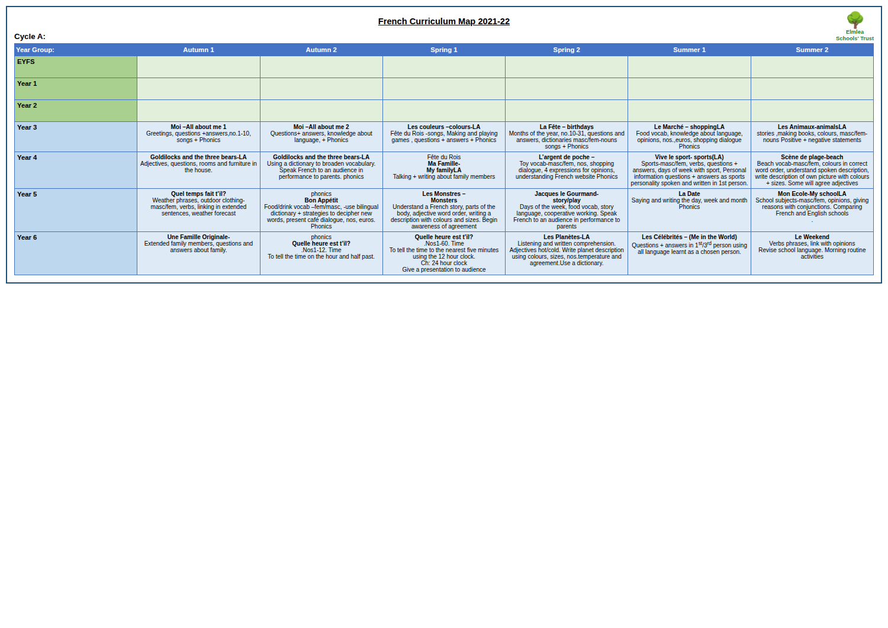🌳Elmlea
Schools' Trust
French Curriculum Map 2021-22
Cycle A:
| Year Group: | Autumn 1 | Autumn 2 | Spring 1 | Spring 2 | Summer 1 | Summer 2 |
| --- | --- | --- | --- | --- | --- | --- |
| EYFS | | | | | | |
| Year 1 | | | | | | |
| Year 2 | | | | | | |
| Year 3 | Moi –All about me 1 Greetings, questions +answers,no.1-10, songs + Phonics | Moi –All about me 2 Questions+ answers, knowledge about language, + Phonics | Les couleurs –colours-LA Fête du Rois -songs, Making and playing games , questions + answers + Phonics | La Fête – birthdays Months of the year, no.10-31, questions and answers, dictionaries masc/fem-nouns songs + Phonics | Le Marché – shoppingLA Food vocab, knowledge about language, opinions, nos.,euros, shopping dialogue Phonics | Les Animaux-animalsLA stories ,making books, colours, masc/fem-nouns Positive + negative statements |
| Year 4 | Goldilocks and the three bears-LA Adjectives, questions, rooms and furniture in the house. | Goldilocks and the three bears-LA Using a dictionary to broaden vocabulary. Speak French to an audience in performance to parents. phonics | Fête du Rois Ma Famille- My familyLA Talking + writing about family members | L’argent de poche – Toy vocab-masc/fem, nos, shopping dialogue, 4 expressions for opinions, understanding French website Phonics | Vive le sport- sports(LA) Sports-masc/fem, verbs, questions + answers, days of week with sport, Personal information questions + answers as sports personality spoken and written in 1st person. | Scène de plage-beach Beach vocab-masc/fem, colours in correct word order, understand spoken description, write description of own picture with colours + sizes. Some will agree adjectives |
| Year 5 | Quel temps fait t’il? Weather phrases, outdoor clothing-masc/fem, verbs, linking in extended sentences, weather forecast | phonics Bon Appétit Food/drink vocab –fem/masc, -use bilingual dictionary + strategies to decipher new words, present café dialogue, nos, euros. Phonics | Les Monstres – Monsters Understand a French story, parts of the body, adjective word order, writing a description with colours and sizes. Begin awareness of agreement | Jacques le Gourmand- story/play Days of the week, food vocab, story language, cooperative working. Speak French to an audience in performance to parents | La Date Saying and writing the day, week and month Phonics | Mon Ecole-My schoolLA School subjects-masc/fem, opinions, giving reasons with conjunctions. Comparing French and English schools . |
| Year 6 | Une Famille Originale- Extended family members, questions and answers about family. | phonics Quelle heure est t’il? .Nos1-12. Time To tell the time on the hour and half past. | Quelle heure est t’il? .Nos1-60. Time To tell the time to the nearest five minutes using the 12 hour clock. Ch: 24 hour clock Give a presentation to audience | Les Planètes-LA Listening and written comprehension. Adjectives hot/cold. Write planet description using colours, sizes, nos.temperature and agreement.Use a dictionary. | Les Célébrités – (Me in the World) Questions + answers in 1 st /3 rd person using all language learnt as a chosen person. | Le Weekend Verbs phrases, link with opinions Revise school language. Morning routine activities |